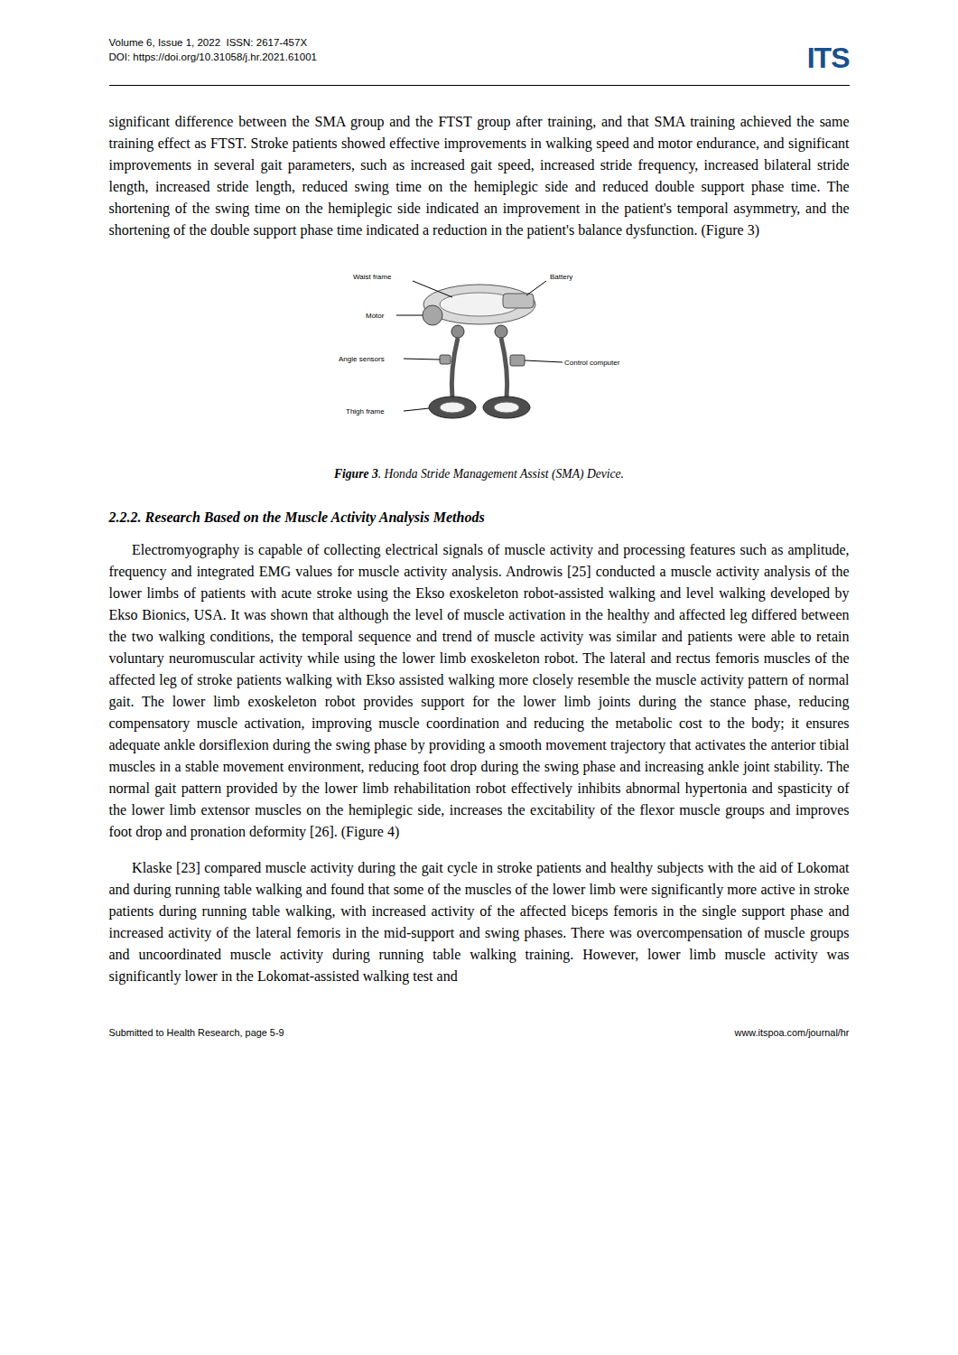Volume 6, Issue 1, 2022 ISSN: 2617-457X
DOI: https://doi.org/10.31058/j.hr.2021.61001
ITS
significant difference between the SMA group and the FTST group after training, and that SMA training achieved the same training effect as FTST. Stroke patients showed effective improvements in walking speed and motor endurance, and significant improvements in several gait parameters, such as increased gait speed, increased stride frequency, increased bilateral stride length, increased stride length, reduced swing time on the hemiplegic side and reduced double support phase time. The shortening of the swing time on the hemiplegic side indicated an improvement in the patient's temporal asymmetry, and the shortening of the double support phase time indicated a reduction in the patient's balance dysfunction. (Figure 3)
Waist frame Battery Motor Angle sensors Control computer Thigh frame
Figure 3. Honda Stride Management Assist (SMA) Device.
2.2.2. Research Based on the Muscle Activity Analysis Methods
Electromyography is capable of collecting electrical signals of muscle activity and processing features such as amplitude, frequency and integrated EMG values for muscle activity analysis. Androwis [25] conducted a muscle activity analysis of the lower limbs of patients with acute stroke using the Ekso exoskeleton robot-assisted walking and level walking developed by Ekso Bionics, USA. It was shown that although the level of muscle activation in the healthy and affected leg differed between the two walking conditions, the temporal sequence and trend of muscle activity was similar and patients were able to retain voluntary neuromuscular activity while using the lower limb exoskeleton robot. The lateral and rectus femoris muscles of the affected leg of stroke patients walking with Ekso assisted walking more closely resemble the muscle activity pattern of normal gait. The lower limb exoskeleton robot provides support for the lower limb joints during the stance phase, reducing compensatory muscle activation, improving muscle coordination and reducing the metabolic cost to the body; it ensures adequate ankle dorsiflexion during the swing phase by providing a smooth movement trajectory that activates the anterior tibial muscles in a stable movement environment, reducing foot drop during the swing phase and increasing ankle joint stability. The normal gait pattern provided by the lower limb rehabilitation robot effectively inhibits abnormal hypertonia and spasticity of the lower limb extensor muscles on the hemiplegic side, increases the excitability of the flexor muscle groups and improves foot drop and pronation deformity [26]. (Figure 4)
Klaske [23] compared muscle activity during the gait cycle in stroke patients and healthy subjects with the aid of Lokomat and during running table walking and found that some of the muscles of the lower limb were significantly more active in stroke patients during running table walking, with increased activity of the affected biceps femoris in the single support phase and increased activity of the lateral femoris in the mid-support and swing phases. There was overcompensation of muscle groups and uncoordinated muscle activity during running table walking training. However, lower limb muscle activity was significantly lower in the Lokomat-assisted walking test and
Submitted to Health Research, page 5-9 www.itspoa.com/journal/hr